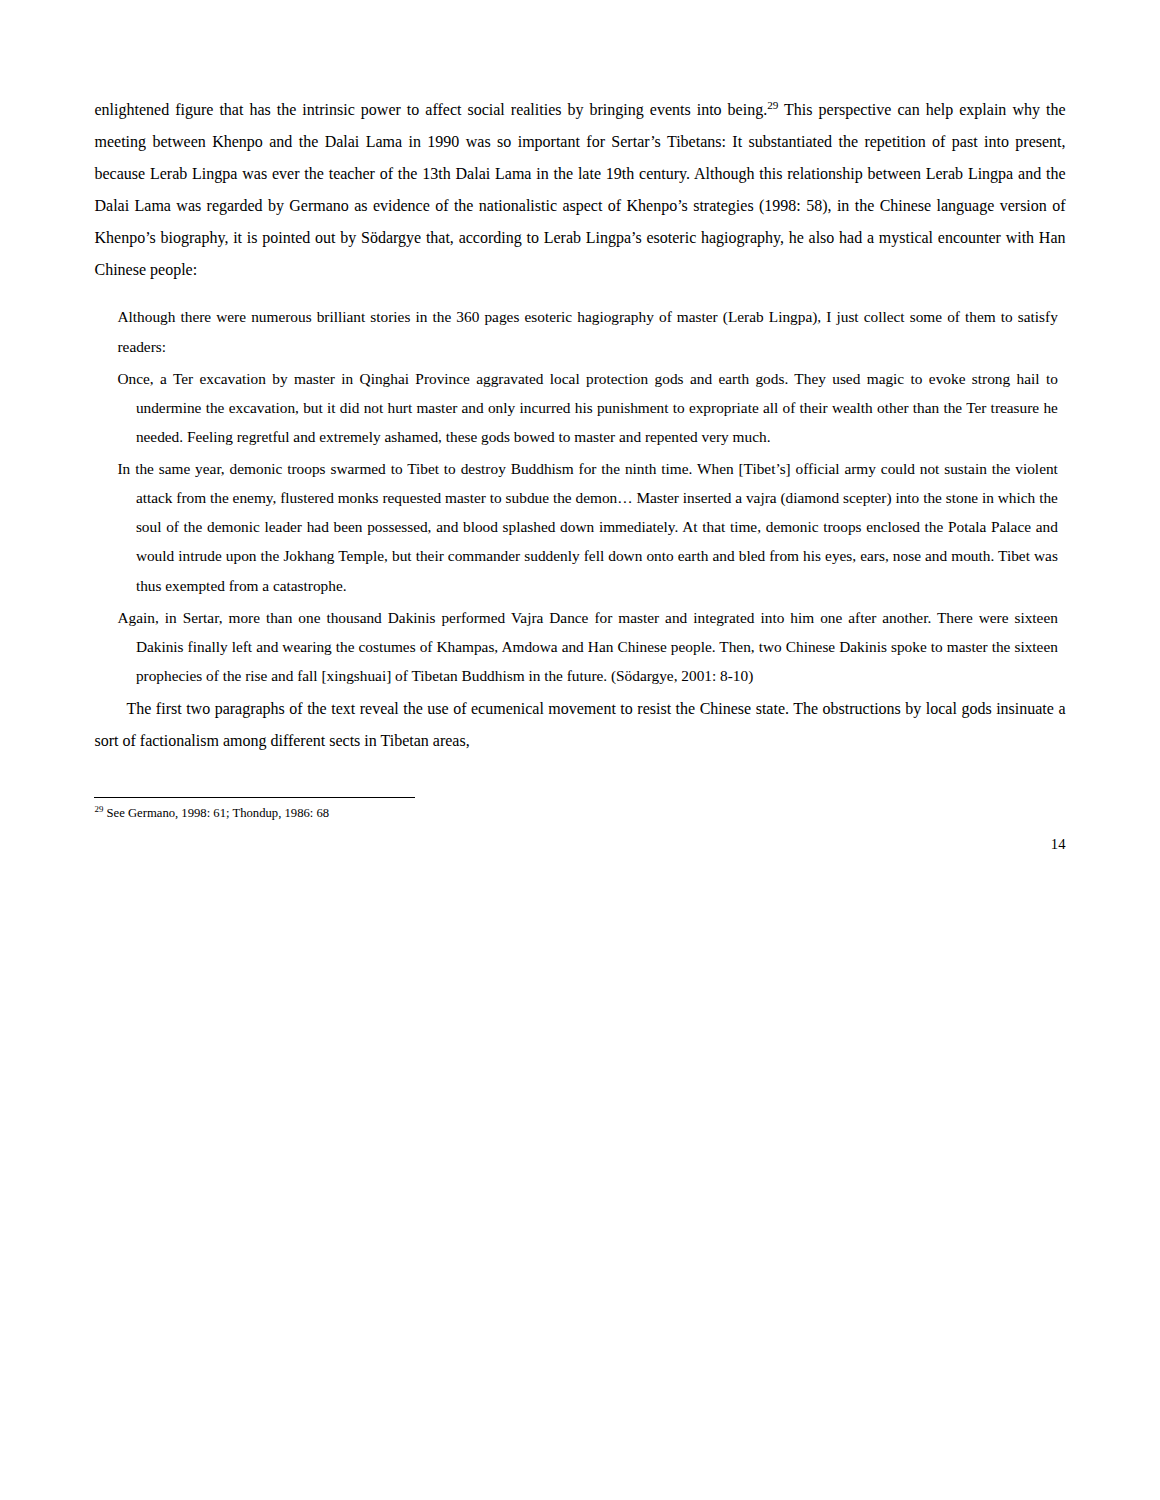enlightened figure that has the intrinsic power to affect social realities by bringing events into being.29 This perspective can help explain why the meeting between Khenpo and the Dalai Lama in 1990 was so important for Sertar’s Tibetans: It substantiated the repetition of past into present, because Lerab Lingpa was ever the teacher of the 13th Dalai Lama in the late 19th century. Although this relationship between Lerab Lingpa and the Dalai Lama was regarded by Germano as evidence of the nationalistic aspect of Khenpo’s strategies (1998: 58), in the Chinese language version of Khenpo’s biography, it is pointed out by Södargye that, according to Lerab Lingpa’s esoteric hagiography, he also had a mystical encounter with Han Chinese people:
Although there were numerous brilliant stories in the 360 pages esoteric hagiography of master (Lerab Lingpa), I just collect some of them to satisfy readers:
Once, a Ter excavation by master in Qinghai Province aggravated local protection gods and earth gods. They used magic to evoke strong hail to undermine the excavation, but it did not hurt master and only incurred his punishment to expropriate all of their wealth other than the Ter treasure he needed. Feeling regretful and extremely ashamed, these gods bowed to master and repented very much.
In the same year, demonic troops swarmed to Tibet to destroy Buddhism for the ninth time. When [Tibet’s] official army could not sustain the violent attack from the enemy, flustered monks requested master to subdue the demon… Master inserted a vajra (diamond scepter) into the stone in which the soul of the demonic leader had been possessed, and blood splashed down immediately. At that time, demonic troops enclosed the Potala Palace and would intrude upon the Jokhang Temple, but their commander suddenly fell down onto earth and bled from his eyes, ears, nose and mouth. Tibet was thus exempted from a catastrophe.
Again, in Sertar, more than one thousand Dakinis performed Vajra Dance for master and integrated into him one after another. There were sixteen Dakinis finally left and wearing the costumes of Khampas, Amdowa and Han Chinese people. Then, two Chinese Dakinis spoke to master the sixteen prophecies of the rise and fall [xingshuai] of Tibetan Buddhism in the future. (Södargye, 2001: 8-10)
The first two paragraphs of the text reveal the use of ecumenical movement to resist the Chinese state. The obstructions by local gods insinuate a sort of factionalism among different sects in Tibetan areas,
29 See Germano, 1998: 61; Thondup, 1986: 68
14